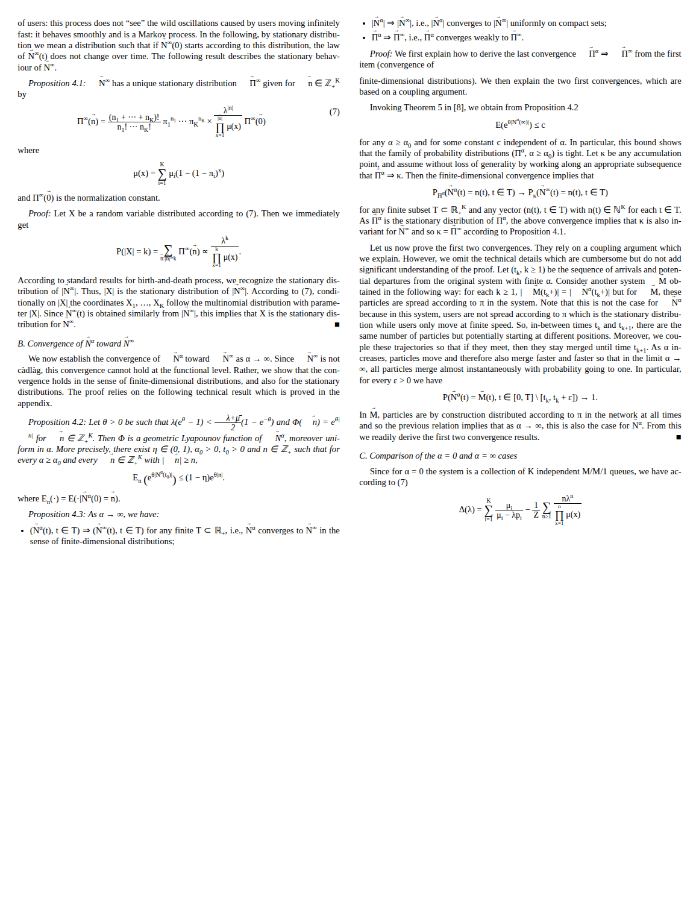of users: this process does not “see” the wild oscillations caused by users moving infinitely fast: it behaves smoothly and is a Markov process. In the following, by stationary distribution we mean a distribution such that if N∞(0) starts according to this distribution, the law of N∞(t) does not change over time. The following result describes the stationary behaviour of N∞.
Proposition 4.1: N∞ has a unique stationary distribution Π∞ given for n ∈ ℤ+K by
(7) Π∞(n) = (n1 + ··· + nK)!n1! ··· nK! π1n1 ··· πKnK × λ|n||n|∏x=1 μ(x) Π∞(0)
where
μ(x) = K∑i=1 μi(1 − (1 − πi)x)
and Π∞(0) is the normalization constant.
Proof: Let X be a random variable distributed according to (7). Then we immediately get
P(|X| = k) = ∑n:|n|=k Π∞(n) ∝ λk k∏x=1 μ(x).
According to standard results for birth-and-death process, we recognize the stationary distribution of |N∞|. Thus, |X| is the stationary distribution of |N∞|. According to (7), conditionally on |X| the coordinates X1, …, XK follow the multinomial distribution with parameter |X|. Since N∞(t) is obtained similarly from |N∞|, this implies that X is the stationary distribution for N∞. ■
B. Convergence of Nα toward N∞
We now establish the convergence of Nα toward N∞ as α → ∞. Since N∞ is not càdlàg, this convergence cannot hold at the functional level. Rather, we show that the convergence holds in the sense of finite-dimensional distributions, and also for the stationary distributions. The proof relies on the following technical result which is proved in the appendix.
Proposition 4.2: Let θ > 0 be such that λ(eθ − 1) < λ+μ̄2(1 − e−θ) and Φ(n) = eθ|n| for n ∈ ℤ+K. Then Φ is a geometric Lyapounov function of Nα, moreover uniform in α. More precisely, there exist η ∈ (0, 1), α0 > 0, t0 > 0 and n ∈ ℤ+ such that for every α ≥ α0 and every n ∈ ℤ+K with |n| ≥ n,
En (eθ|Nα(t0)|) ≤ (1 − η)eθ|n|.
where En(·) = E(·|Nα(0) = n).
Proposition 4.3: As α → ∞, we have:
(Nα(t), t ∈ T) ⇒ (N∞(t), t ∈ T) for any finite T ⊂ ℝ+, i.e., Nα converges to N∞ in the sense of finite-dimensional distributions;
|Nα| ⇒ |N∞|, i.e., |Nα| converges to |N∞| uniformly on compact sets;
Πα ⇒ Π∞, i.e., Πα converges weakly to Π∞.
Proof: We first explain how to derive the last convergence Πα ⇒ Π∞ from the first item (convergence of
finite-dimensional distributions). We then explain the two first convergences, which are based on a coupling argument.
Invoking Theorem 5 in [8], we obtain from Proposition 4.2
E(eθ|Nα(∞)|) ≤ c
for any α ≥ α0 and for some constant c independent of α. In particular, this bound shows that the family of probability distributions (Πα, α ≥ α0) is tight. Let κ be any accumulation point, and assume without loss of generality by working along an appropriate subsequence that Πα ⇒ κ. Then the finite-dimensional convergence implies that
PΠα(Nα(t) = n(t), t ∈ T) → Pκ(N∞(t) = n(t), t ∈ T)
for any finite subset T ⊂ ℝ+K and any vector (n(t), t ∈ T) with n(t) ∈ ℕK for each t ∈ T. As Πα is the stationary distribution of Πα, the above convergence implies that κ is also invariant for N∞ and so κ = Π∞ according to Proposition 4.1.
Let us now prove the first two convergences. They rely on a coupling argument which we explain. However, we omit the technical details which are cumbersome but do not add significant understanding of the proof. Let (tk, k ≥ 1) be the sequence of arrivals and potential departures from the original system with finite α. Consider another system M obtained in the following way: for each k ≥ 1, |M(tk+)| = |Nα(tk+)| but for M, these particles are spread according to π in the system. Note that this is not the case for Nα because in this system, users are not spread according to π which is the stationary distribution while users only move at finite speed. So, in-between times tk and tk+1, there are the same number of particles but potentially starting at different positions. Moreover, we couple these trajectories so that if they meet, then they stay merged until time tk+1. As α increases, particles move and therefore also merge faster and faster so that in the limit α → ∞, all particles merge almost instantaneously with probability going to one. In particular, for every ε > 0 we have
P(Nα(t) = M(t), t ∈ [0, T] \ [tk, tk + ε]) → 1.
In M, particles are by construction distributed according to π in the network at all times and so the previous relation implies that as α → ∞, this is also the case for Nα. From this we readily derive the first two convergence results. ■
C. Comparison of the α = 0 and α = ∞ cases
Since for α = 0 the system is a collection of K independent M/M/1 queues, we have according to (7)
Δ(λ) = K∑i=1 μi μi − λpi − 1 Z ∑n≥1 nλn n∏x=1 μ(x)